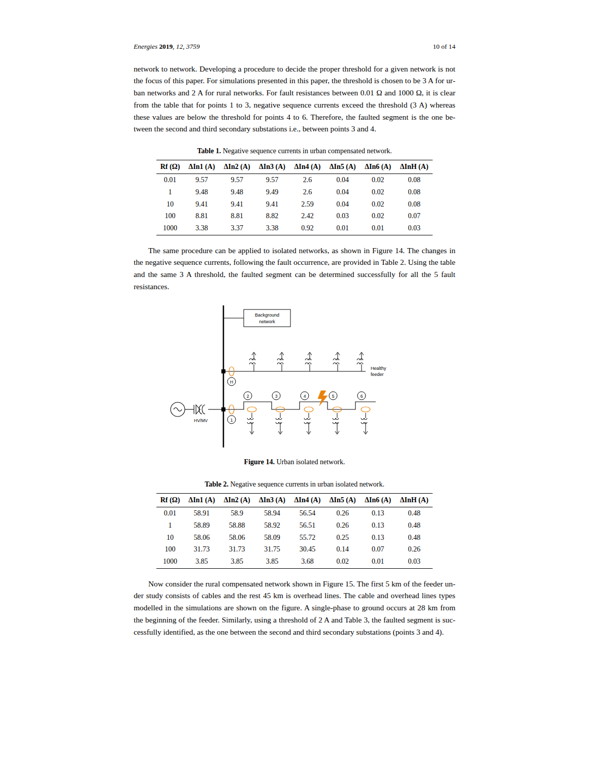Energies 2019, 12, 3759
10 of 14
network to network. Developing a procedure to decide the proper threshold for a given network is not the focus of this paper. For simulations presented in this paper, the threshold is chosen to be 3 A for urban networks and 2 A for rural networks. For fault resistances between 0.01 Ω and 1000 Ω, it is clear from the table that for points 1 to 3, negative sequence currents exceed the threshold (3 A) whereas these values are below the threshold for points 4 to 6. Therefore, the faulted segment is the one between the second and third secondary substations i.e., between points 3 and 4.
Table 1. Negative sequence currents in urban compensated network.
| Rf (Ω) | ΔIn1 (A) | ΔIn2 (A) | ΔIn3 (A) | ΔIn4 (A) | ΔIn5 (A) | ΔIn6 (A) | ΔInH (A) |
| --- | --- | --- | --- | --- | --- | --- | --- |
| 0.01 | 9.57 | 9.57 | 9.57 | 2.6 | 0.04 | 0.02 | 0.08 |
| 1 | 9.48 | 9.48 | 9.49 | 2.6 | 0.04 | 0.02 | 0.08 |
| 10 | 9.41 | 9.41 | 9.41 | 2.59 | 0.04 | 0.02 | 0.08 |
| 100 | 8.81 | 8.81 | 8.82 | 2.42 | 0.03 | 0.02 | 0.07 |
| 1000 | 3.38 | 3.37 | 3.38 | 0.92 | 0.01 | 0.01 | 0.03 |
The same procedure can be applied to isolated networks, as shown in Figure 14. The changes in the negative sequence currents, following the fault occurrence, are provided in Table 2. Using the table and the same 3 A threshold, the faulted segment can be determined successfully for all the 5 fault resistances.
Background network H Healthy feeder HV/MV 1 2 3 4 5 6
Figure 14. Urban isolated network.
Table 2. Negative sequence currents in urban isolated network.
| Rf (Ω) | ΔIn1 (A) | ΔIn2 (A) | ΔIn3 (A) | ΔIn4 (A) | ΔIn5 (A) | ΔIn6 (A) | ΔInH (A) |
| --- | --- | --- | --- | --- | --- | --- | --- |
| 0.01 | 58.91 | 58.9 | 58.94 | 56.54 | 0.26 | 0.13 | 0.48 |
| 1 | 58.89 | 58.88 | 58.92 | 56.51 | 0.26 | 0.13 | 0.48 |
| 10 | 58.06 | 58.06 | 58.09 | 55.72 | 0.25 | 0.13 | 0.48 |
| 100 | 31.73 | 31.73 | 31.75 | 30.45 | 0.14 | 0.07 | 0.26 |
| 1000 | 3.85 | 3.85 | 3.85 | 3.68 | 0.02 | 0.01 | 0.03 |
Now consider the rural compensated network shown in Figure 15. The first 5 km of the feeder under study consists of cables and the rest 45 km is overhead lines. The cable and overhead lines types modelled in the simulations are shown on the figure. A single-phase to ground occurs at 28 km from the beginning of the feeder. Similarly, using a threshold of 2 A and Table 3, the faulted segment is successfully identified, as the one between the second and third secondary substations (points 3 and 4).